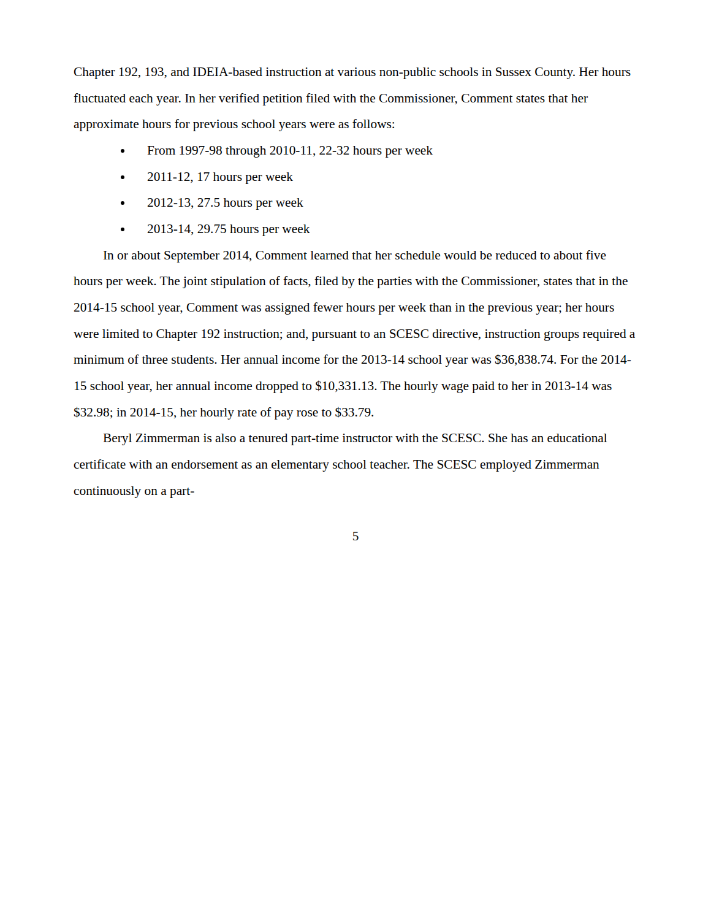Chapter 192, 193, and IDEIA-based instruction at various non-public schools in Sussex County. Her hours fluctuated each year. In her verified petition filed with the Commissioner, Comment states that her approximate hours for previous school years were as follows:
From 1997-98 through 2010-11, 22-32 hours per week
2011-12, 17 hours per week
2012-13, 27.5 hours per week
2013-14, 29.75 hours per week
In or about September 2014, Comment learned that her schedule would be reduced to about five hours per week. The joint stipulation of facts, filed by the parties with the Commissioner, states that in the 2014-15 school year, Comment was assigned fewer hours per week than in the previous year; her hours were limited to Chapter 192 instruction; and, pursuant to an SCESC directive, instruction groups required a minimum of three students. Her annual income for the 2013-14 school year was $36,838.74. For the 2014-15 school year, her annual income dropped to $10,331.13. The hourly wage paid to her in 2013-14 was $32.98; in 2014-15, her hourly rate of pay rose to $33.79.
Beryl Zimmerman is also a tenured part-time instructor with the SCESC. She has an educational certificate with an endorsement as an elementary school teacher. The SCESC employed Zimmerman continuously on a part-
5